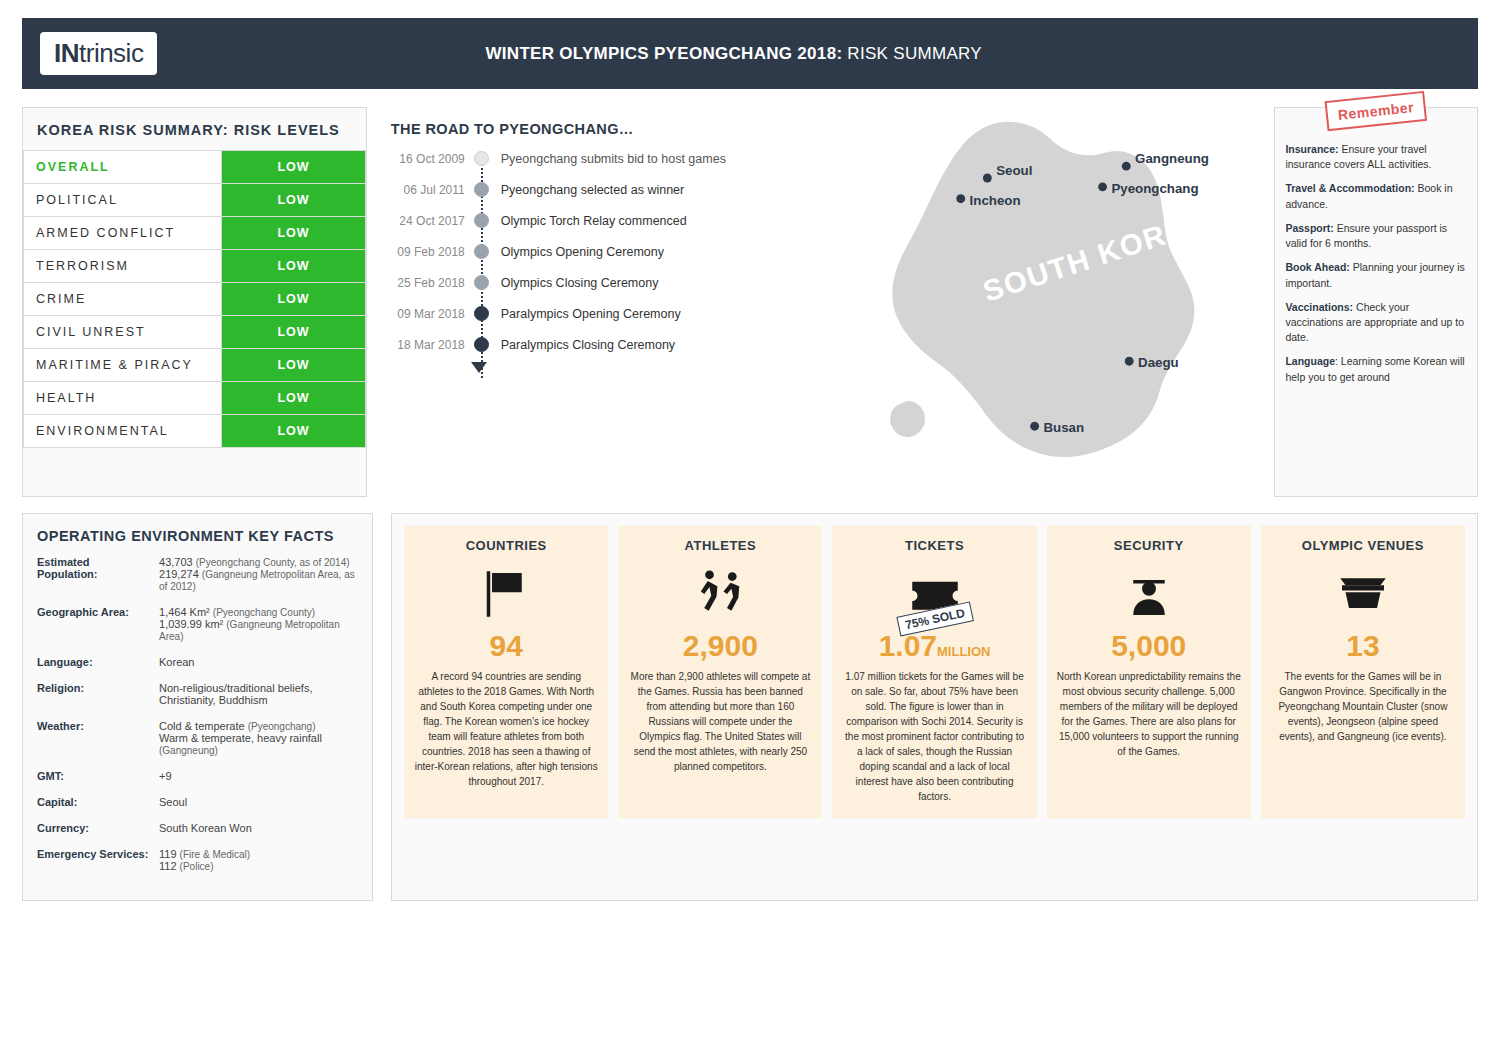IN trinsic
WINTER OLYMPICS PYEONGCHANG 2018: RISK SUMMARY
KOREA RISK SUMMARY: RISK LEVELS
| OVERALL | LOW |
| POLITICAL | LOW |
| ARMED CONFLICT | LOW |
| TERRORISM | LOW |
| CRIME | LOW |
| CIVIL UNREST | LOW |
| MARITIME & PIRACY | LOW |
| HEALTH | LOW |
| ENVIRONMENTAL | LOW |
THE ROAD TO PYEONGCHANG…
16 Oct 2009 Pyeongchang submits bid to host games
06 Jul 2011 Pyeongchang selected as winner
24 Oct 2017 Olympic Torch Relay commenced
09 Feb 2018 Olympics Opening Ceremony
25 Feb 2018 Olympics Closing Ceremony
09 Mar 2018 Paralympics Opening Ceremony
18 Mar 2018 Paralympics Closing Ceremony
SOUTH KOREA Seoul Incheon Gangneung Pyeongchang Daegu Busan
Remember
Insurance: Ensure your travel insurance covers ALL activities.
Travel & Accommodation: Book in advance.
Passport: Ensure your passport is valid for 6 months.
Book Ahead: Planning your journey is important.
Vaccinations: Check your vaccinations are appropriate and up to date.
Language: Learning some Korean will help you to get around
OPERATING ENVIRONMENT KEY FACTS
| Estimated Population: | 43,703 (Pyeongchang County, as of 2014) 219,274 (Gangneung Metropolitan Area, as of 2012) |
| Geographic Area: | 1,464 Km² (Pyeongchang County) 1,039.99 km² (Gangneung Metropolitan Area) |
| Language: | Korean |
| Religion: | Non-religious/traditional beliefs, Christianity, Buddhism |
| Weather: | Cold & temperate (Pyeongchang) Warm & temperate, heavy rainfall (Gangneung) |
| GMT: | +9 |
| Capital: | Seoul |
| Currency: | South Korean Won |
| Emergency Services: | 119 (Fire & Medical) 112 (Police) |
COUNTRIES
94
A record 94 countries are sending athletes to the 2018 Games. With North and South Korea competing under one flag. The Korean women’s ice hockey team will feature athletes from both countries. 2018 has seen a thawing of inter-Korean relations, after high tensions throughout 2017.
ATHLETES
2,900
More than 2,900 athletes will compete at the Games. Russia has been banned from attending but more than 160 Russians will compete under the Olympics flag. The United States will send the most athletes, with nearly 250 planned competitors.
TICKETS
75% SOLD
1.07MILLION
1.07 million tickets for the Games will be on sale. So far, about 75% have been sold. The figure is lower than in comparison with Sochi 2014. Security is the most prominent factor contributing to a lack of sales, though the Russian doping scandal and a lack of local interest have also been contributing factors.
SECURITY
5,000
North Korean unpredictability remains the most obvious security challenge. 5,000 members of the military will be deployed for the Games. There are also plans for 15,000 volunteers to support the running of the Games.
OLYMPIC VENUES
13
The events for the Games will be in Gangwon Province. Specifically in the Pyeongchang Mountain Cluster (snow events), Jeongseon (alpine speed events), and Gangneung (ice events).